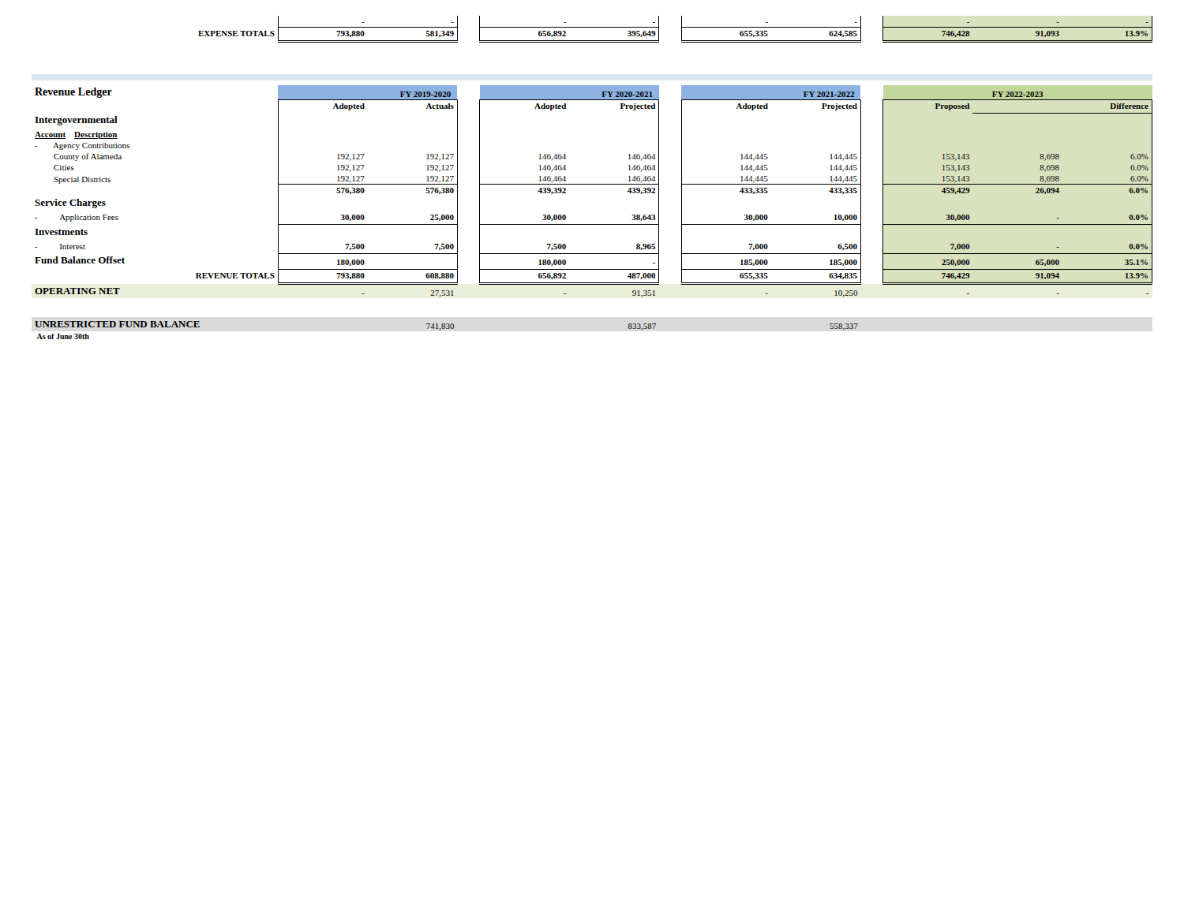| | - | - | | - | - | | - | - | | - | - | - |
| EXPENSE TOTALS | 793,880 | 581,349 | | 656,892 | 395,649 | | 655,335 | 624,585 | | 746,428 | 91,093 | 13.9% |
| Revenue Ledger | FY 2019-2020 | | FY 2020-2021 | | FY 2021-2022 | | FY 2022-2023 |
| | Adopted | Actuals | | Adopted | Projected | | Adopted | Projected | | Proposed | | Difference |
| Intergovernmental | | | | | | | | | | | | |
| Account Description | | | | | | | | | | | | |
| - Agency Contributions | | | | | | | | | | | | |
| County of Alameda | 192,127 | 192,127 | | 146,464 | 146,464 | | 144,445 | 144,445 | | 153,143 | 8,698 | 6.0% |
| Cities | 192,127 | 192,127 | | 146,464 | 146,464 | | 144,445 | 144,445 | | 153,143 | 8,698 | 6.0% |
| Special Districts | 192,127 | 192,127 | | 146,464 | 146,464 | | 144,445 | 144,445 | | 153,143 | 8,698 | 6.0% |
| | 576,380 | 576,380 | | 439,392 | 439,392 | | 433,335 | 433,335 | | 459,429 | 26,094 | 6.0% |
| Service Charges | | | | | | | | | | | | |
| - Application Fees | 30,000 | 25,000 | | 30,000 | 38,643 | | 30,000 | 10,000 | | 30,000 | - | 0.0% |
| Investments | | | | | | | | | | | | |
| - Interest | 7,500 | 7,500 | | 7,500 | 8,965 | | 7,000 | 6,500 | | 7,000 | - | 0.0% |
| Fund Balance Offset | 180,000 | | | 180,000 | - | | 185,000 | 185,000 | | 250,000 | 65,000 | 35.1% |
| REVENUE TOTALS | 793,880 | 608,880 | | 656,892 | 487,000 | | 655,335 | 634,835 | | 746,429 | 91,094 | 13.9% |
| OPERATING NET | - | 27,531 | | - | 91,351 | | - | 10,250 | | - | - | - |
| UNRESTRICTED FUND BALANCE | | 741,830 | | | 833,587 | | | 558,337 | | | | |
| As of June 30th | |